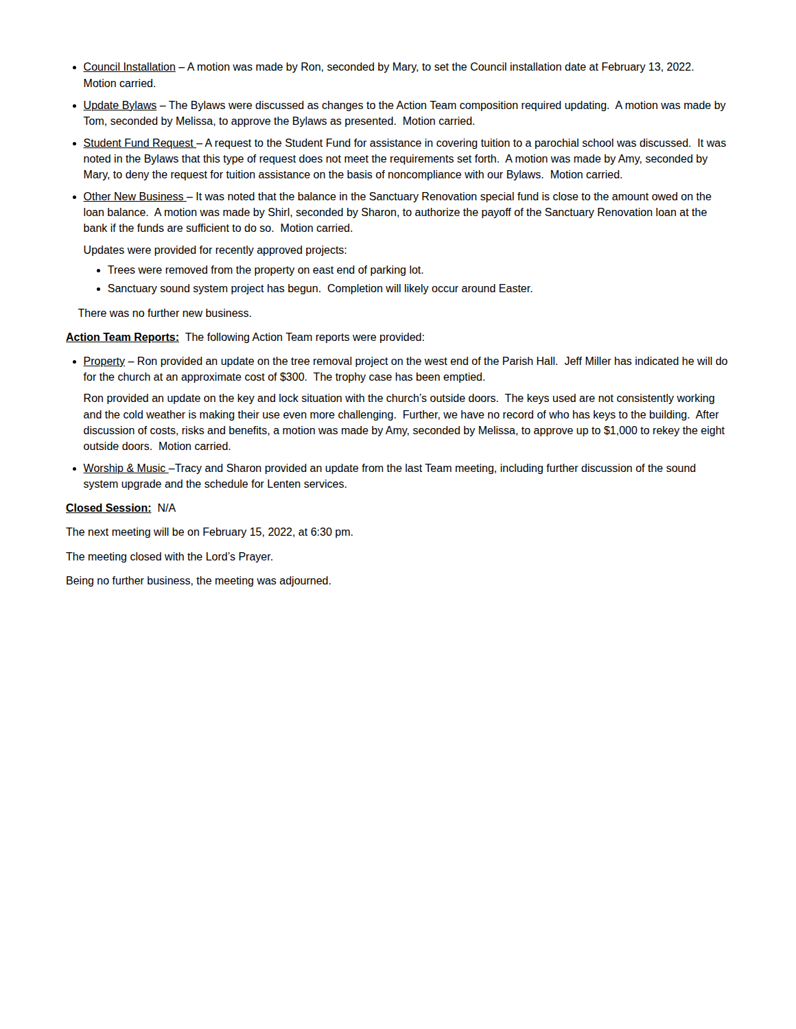Council Installation – A motion was made by Ron, seconded by Mary, to set the Council installation date at February 13, 2022. Motion carried.
Update Bylaws – The Bylaws were discussed as changes to the Action Team composition required updating. A motion was made by Tom, seconded by Melissa, to approve the Bylaws as presented. Motion carried.
Student Fund Request – A request to the Student Fund for assistance in covering tuition to a parochial school was discussed. It was noted in the Bylaws that this type of request does not meet the requirements set forth. A motion was made by Amy, seconded by Mary, to deny the request for tuition assistance on the basis of noncompliance with our Bylaws. Motion carried.
Other New Business – It was noted that the balance in the Sanctuary Renovation special fund is close to the amount owed on the loan balance. A motion was made by Shirl, seconded by Sharon, to authorize the payoff of the Sanctuary Renovation loan at the bank if the funds are sufficient to do so. Motion carried.
Updates were provided for recently approved projects:
Trees were removed from the property on east end of parking lot.
Sanctuary sound system project has begun. Completion will likely occur around Easter.
There was no further new business.
Action Team Reports: The following Action Team reports were provided:
Property – Ron provided an update on the tree removal project on the west end of the Parish Hall. Jeff Miller has indicated he will do for the church at an approximate cost of $300. The trophy case has been emptied.
Ron provided an update on the key and lock situation with the church’s outside doors. The keys used are not consistently working and the cold weather is making their use even more challenging. Further, we have no record of who has keys to the building. After discussion of costs, risks and benefits, a motion was made by Amy, seconded by Melissa, to approve up to $1,000 to rekey the eight outside doors. Motion carried.
Worship & Music –Tracy and Sharon provided an update from the last Team meeting, including further discussion of the sound system upgrade and the schedule for Lenten services.
Closed Session: N/A
The next meeting will be on February 15, 2022, at 6:30 pm.
The meeting closed with the Lord’s Prayer.
Being no further business, the meeting was adjourned.